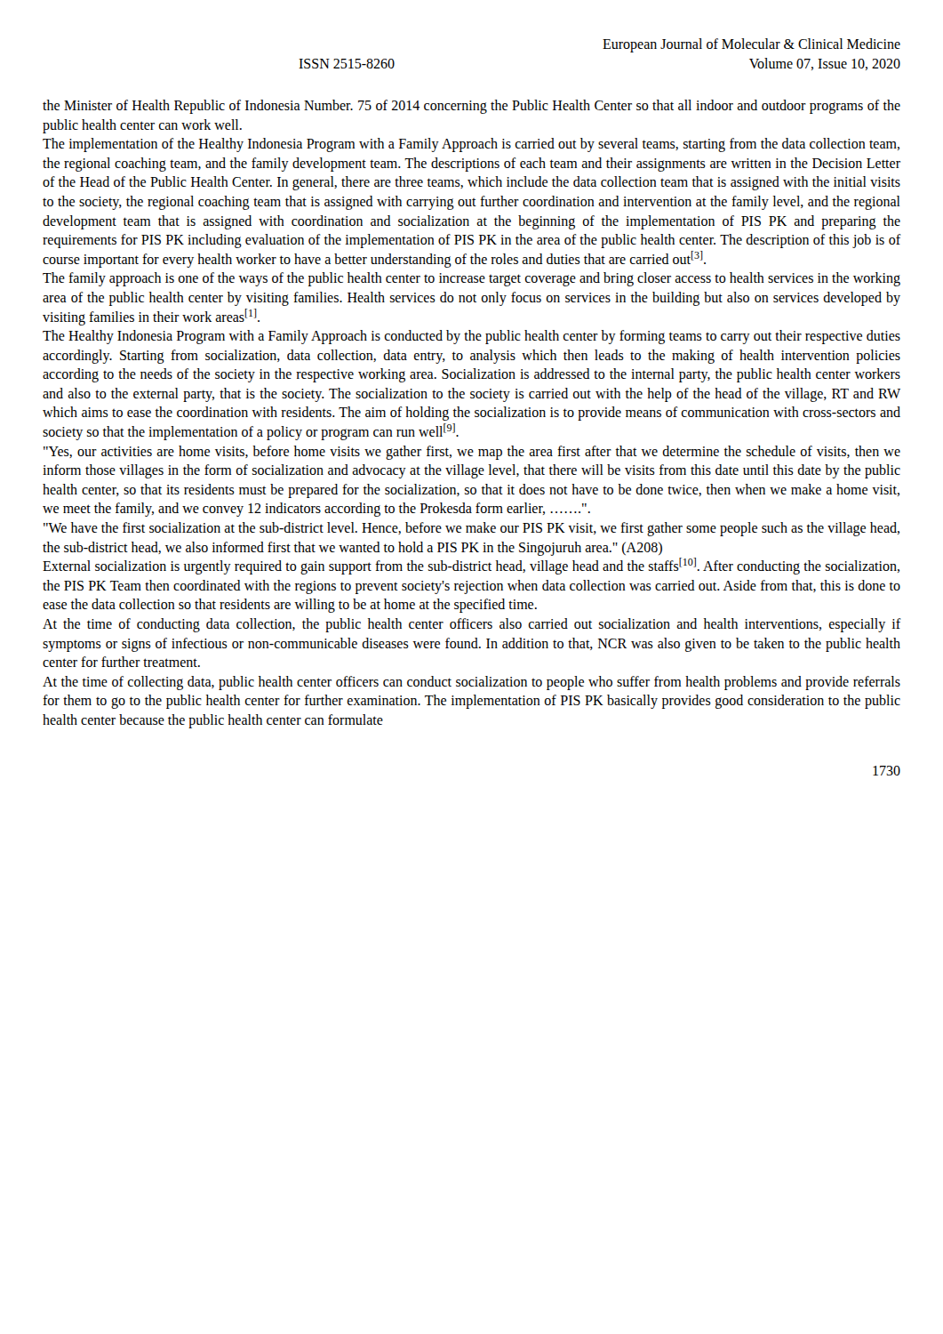European Journal of Molecular & Clinical Medicine
ISSN 2515-8260 Volume 07, Issue 10, 2020
the Minister of Health Republic of Indonesia Number. 75 of 2014 concerning the Public Health Center so that all indoor and outdoor programs of the public health center can work well.
The implementation of the Healthy Indonesia Program with a Family Approach is carried out by several teams, starting from the data collection team, the regional coaching team, and the family development team. The descriptions of each team and their assignments are written in the Decision Letter of the Head of the Public Health Center. In general, there are three teams, which include the data collection team that is assigned with the initial visits to the society, the regional coaching team that is assigned with carrying out further coordination and intervention at the family level, and the regional development team that is assigned with coordination and socialization at the beginning of the implementation of PIS PK and preparing the requirements for PIS PK including evaluation of the implementation of PIS PK in the area of the public health center. The description of this job is of course important for every health worker to have a better understanding of the roles and duties that are carried out[3].
The family approach is one of the ways of the public health center to increase target coverage and bring closer access to health services in the working area of the public health center by visiting families. Health services do not only focus on services in the building but also on services developed by visiting families in their work areas[1].
The Healthy Indonesia Program with a Family Approach is conducted by the public health center by forming teams to carry out their respective duties accordingly. Starting from socialization, data collection, data entry, to analysis which then leads to the making of health intervention policies according to the needs of the society in the respective working area. Socialization is addressed to the internal party, the public health center workers and also to the external party, that is the society. The socialization to the society is carried out with the help of the head of the village, RT and RW which aims to ease the coordination with residents. The aim of holding the socialization is to provide means of communication with cross-sectors and society so that the implementation of a policy or program can run well[9].
"Yes, our activities are home visits, before home visits we gather first, we map the area first after that we determine the schedule of visits, then we inform those villages in the form of socialization and advocacy at the village level, that there will be visits from this date until this date by the public health center, so that its residents must be prepared for the socialization, so that it does not have to be done twice, then when we make a home visit, we meet the family, and we convey 12 indicators according to the Prokesda form earlier, …….".
"We have the first socialization at the sub-district level. Hence, before we make our PIS PK visit, we first gather some people such as the village head, the sub-district head, we also informed first that we wanted to hold a PIS PK in the Singojuruh area." (A208)
External socialization is urgently required to gain support from the sub-district head, village head and the staffs[10]. After conducting the socialization, the PIS PK Team then coordinated with the regions to prevent society's rejection when data collection was carried out. Aside from that, this is done to ease the data collection so that residents are willing to be at home at the specified time.
At the time of conducting data collection, the public health center officers also carried out socialization and health interventions, especially if symptoms or signs of infectious or non-communicable diseases were found. In addition to that, NCR was also given to be taken to the public health center for further treatment.
At the time of collecting data, public health center officers can conduct socialization to people who suffer from health problems and provide referrals for them to go to the public health center for further examination. The implementation of PIS PK basically provides good consideration to the public health center because the public health center can formulate
1730